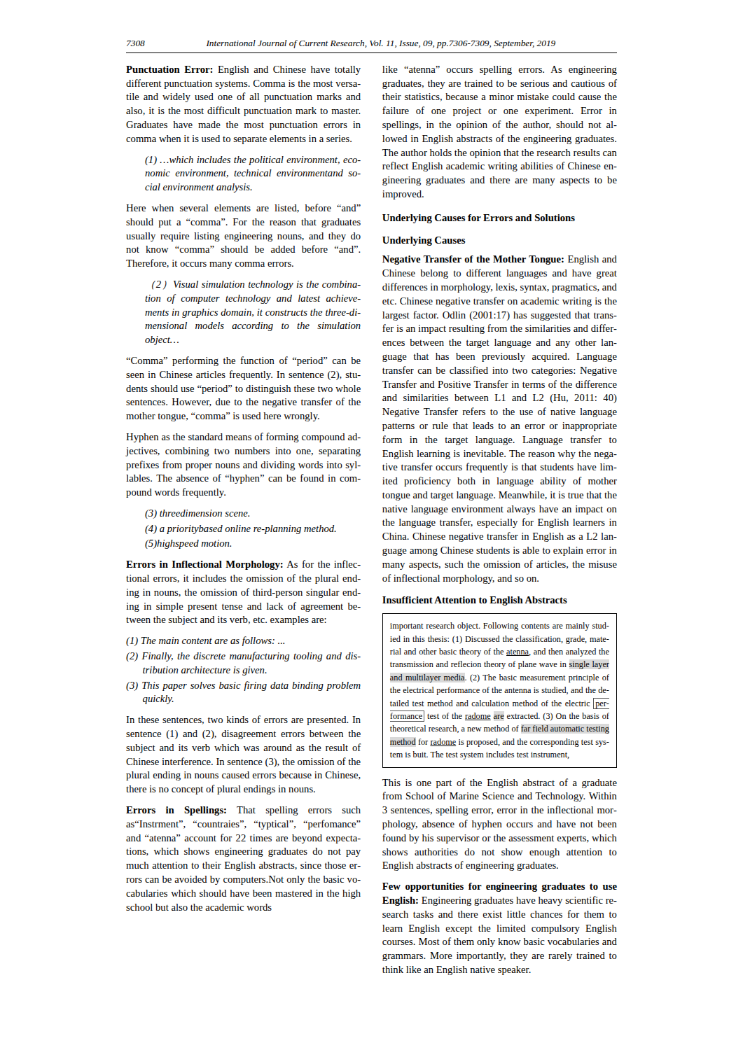7308 International Journal of Current Research, Vol. 11, Issue, 09, pp.7306-7309, September, 2019
Punctuation Error: English and Chinese have totally different punctuation systems. Comma is the most versatile and widely used one of all punctuation marks and also, it is the most difficult punctuation mark to master. Graduates have made the most punctuation errors in comma when it is used to separate elements in a series.
(1) …which includes the political environment, economic environment, technical environmentand social environment analysis.
Here when several elements are listed, before “and” should put a “comma”. For the reason that graduates usually require listing engineering nouns, and they do not know “comma” should be added before “and”. Therefore, it occurs many comma errors.
（2）Visual simulation technology is the combination of computer technology and latest achievements in graphics domain, it constructs the three-dimensional models according to the simulation object…
“Comma” performing the function of “period” can be seen in Chinese articles frequently. In sentence (2), students should use “period” to distinguish these two whole sentences. However, due to the negative transfer of the mother tongue, “comma” is used here wrongly.
Hyphen as the standard means of forming compound adjectives, combining two numbers into one, separating prefixes from proper nouns and dividing words into syllables. The absence of “hyphen” can be found in compound words frequently.
(3) threedimension scene.
(4) a prioritybased online re-planning method.
(5)highspeed motion.
Errors in Inflectional Morphology: As for the inflectional errors, it includes the omission of the plural ending in nouns, the omission of third-person singular ending in simple present tense and lack of agreement between the subject and its verb, etc. examples are:
(1) The main content are as follows: ...
(2) Finally, the discrete manufacturing tooling and distribution architecture is given.
(3) This paper solves basic firing data binding problem quickly.
In these sentences, two kinds of errors are presented. In sentence (1) and (2), disagreement errors between the subject and its verb which was around as the result of Chinese interference. In sentence (3), the omission of the plural ending in nouns caused errors because in Chinese, there is no concept of plural endings in nouns.
Errors in Spellings: That spelling errors such as“Instrment”, “countraies”, “typtical”, “perfomance” and “atenna” account for 22 times are beyond expectations, which shows engineering graduates do not pay much attention to their English abstracts, since those errors can be avoided by computers.Not only the basic vocabularies which should have been mastered in the high school but also the academic words
like “atenna” occurs spelling errors. As engineering graduates, they are trained to be serious and cautious of their statistics, because a minor mistake could cause the failure of one project or one experiment. Error in spellings, in the opinion of the author, should not allowed in English abstracts of the engineering graduates. The author holds the opinion that the research results can reflect English academic writing abilities of Chinese engineering graduates and there are many aspects to be improved.
Underlying Causes for Errors and Solutions
Underlying Causes
Negative Transfer of the Mother Tongue: English and Chinese belong to different languages and have great differences in morphology, lexis, syntax, pragmatics, and etc. Chinese negative transfer on academic writing is the largest factor. Odlin (2001:17) has suggested that transfer is an impact resulting from the similarities and differences between the target language and any other language that has been previously acquired. Language transfer can be classified into two categories: Negative Transfer and Positive Transfer in terms of the difference and similarities between L1 and L2 (Hu, 2011: 40) Negative Transfer refers to the use of native language patterns or rule that leads to an error or inappropriate form in the target language. Language transfer to English learning is inevitable. The reason why the negative transfer occurs frequently is that students have limited proficiency both in language ability of mother tongue and target language. Meanwhile, it is true that the native language environment always have an impact on the language transfer, especially for English learners in China. Chinese negative transfer in English as a L2 language among Chinese students is able to explain error in many aspects, such the omission of articles, the misuse of inflectional morphology, and so on.
Insufficient Attention to English Abstracts
important research object. Following contents are mainly studied in this thesis: (1) Discussed the classification, grade, material and other basic theory of the atenna, and then analyzed the transmission and reflecion theory of plane wave in single layer and multilayer media. (2) The basic measurement principle of the electrical performance of the antenna is studied, and the detailed test method and calculation method of the electric performance test of the radome are extracted. (3) On the basis of theoretical research, a new method of far field automatic testing method for radome is proposed, and the corresponding test system is buit. The test system includes test instrument,
This is one part of the English abstract of a graduate from School of Marine Science and Technology. Within 3 sentences, spelling error, error in the inflectional morphology, absence of hyphen occurs and have not been found by his supervisor or the assessment experts, which shows authorities do not show enough attention to English abstracts of engineering graduates.
Few opportunities for engineering graduates to use English: Engineering graduates have heavy scientific research tasks and there exist little chances for them to learn English except the limited compulsory English courses. Most of them only know basic vocabularies and grammars. More importantly, they are rarely trained to think like an English native speaker.